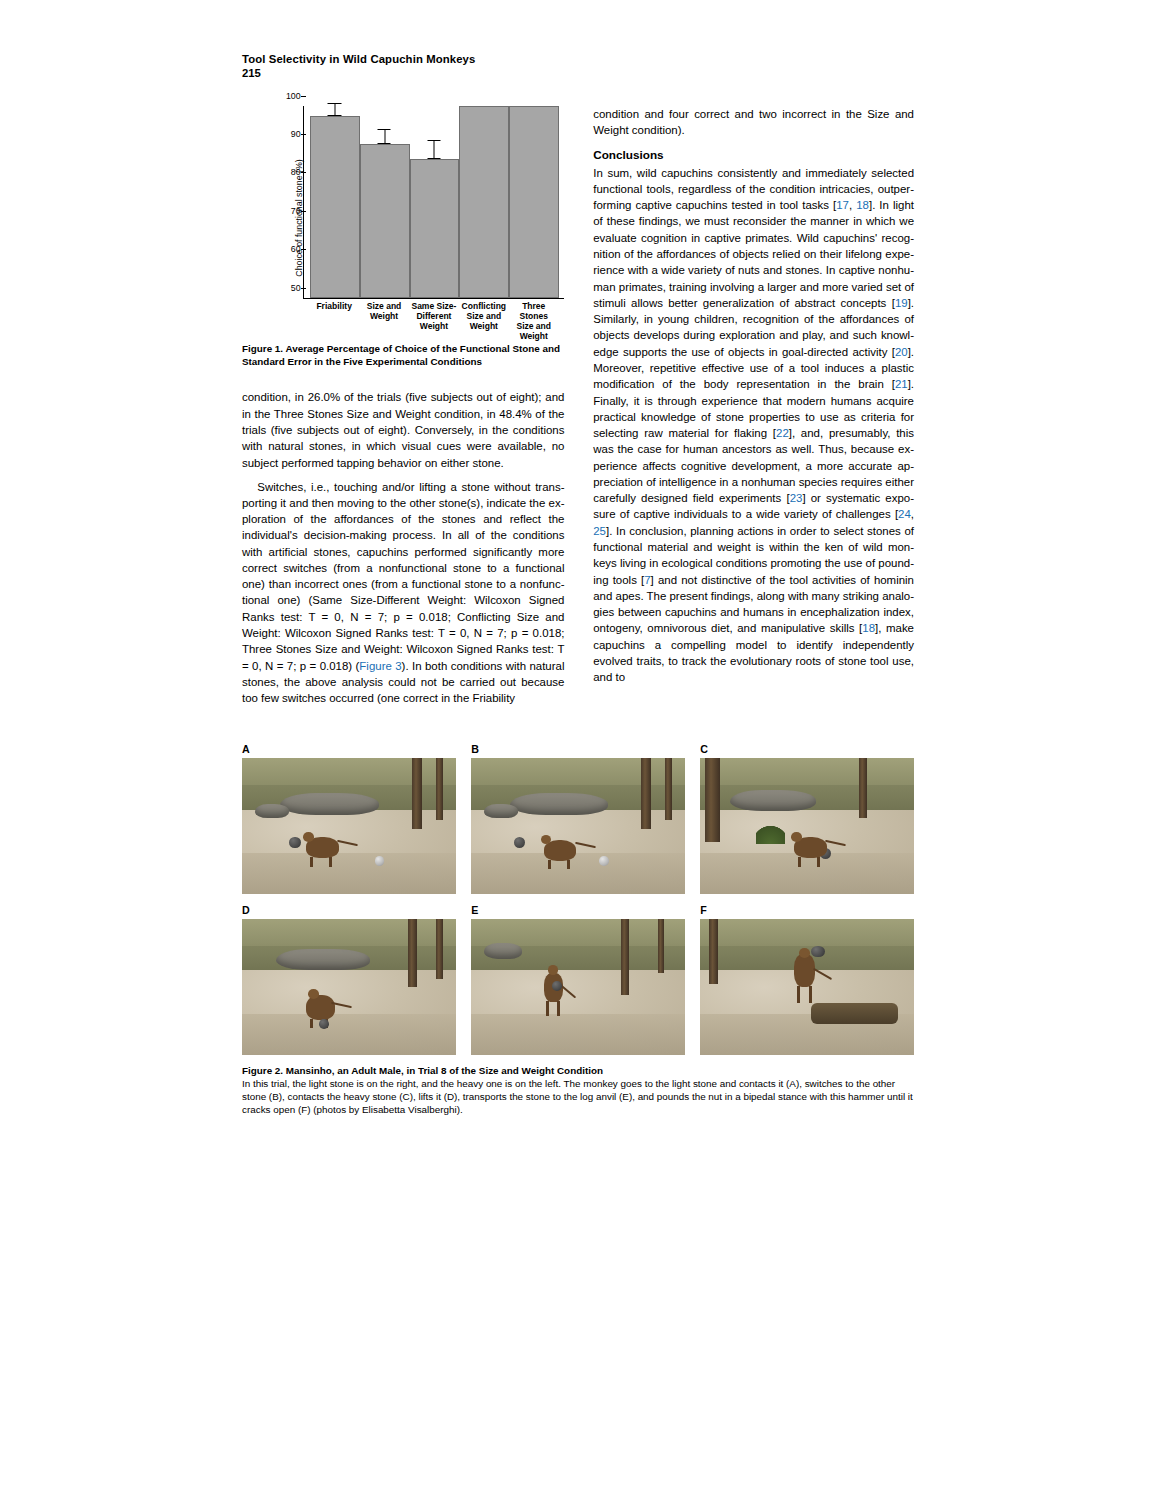Tool Selectivity in Wild Capuchin Monkeys
215
Choice of functional stone (%)
100
90
80
70
60
50
Friability
Size and
Weight
Same Size-
Different
Weight
Conflicting
Size and
Weight
Three Stones
Size and
Weight
Figure 1. Average Percentage of Choice of the Functional Stone and Standard Error in the Five Experimental Conditions
condition, in 26.0% of the trials (five subjects out of eight); and in the Three Stones Size and Weight condition, in 48.4% of the trials (five subjects out of eight). Conversely, in the conditions with natural stones, in which visual cues were available, no subject performed tapping behavior on either stone.
Switches, i.e., touching and/or lifting a stone without transporting it and then moving to the other stone(s), indicate the exploration of the affordances of the stones and reflect the individual's decision-making process. In all of the conditions with artificial stones, capuchins performed significantly more correct switches (from a nonfunctional stone to a functional one) than incorrect ones (from a functional stone to a nonfunctional one) (Same Size-Different Weight: Wilcoxon Signed Ranks test: T = 0, N = 7; p = 0.018; Conflicting Size and Weight: Wilcoxon Signed Ranks test: T = 0, N = 7; p = 0.018; Three Stones Size and Weight: Wilcoxon Signed Ranks test: T = 0, N = 7; p = 0.018) (Figure 3). In both conditions with natural stones, the above analysis could not be carried out because too few switches occurred (one correct in the Friability
condition and four correct and two incorrect in the Size and Weight condition).
Conclusions
In sum, wild capuchins consistently and immediately selected functional tools, regardless of the condition intricacies, outperforming captive capuchins tested in tool tasks [17, 18]. In light of these findings, we must reconsider the manner in which we evaluate cognition in captive primates. Wild capuchins' recognition of the affordances of objects relied on their lifelong experience with a wide variety of nuts and stones. In captive nonhuman primates, training involving a larger and more varied set of stimuli allows better generalization of abstract concepts [19]. Similarly, in young children, recognition of the affordances of objects develops during exploration and play, and such knowledge supports the use of objects in goal-directed activity [20]. Moreover, repetitive effective use of a tool induces a plastic modification of the body representation in the brain [21]. Finally, it is through experience that modern humans acquire practical knowledge of stone properties to use as criteria for selecting raw material for flaking [22], and, presumably, this was the case for human ancestors as well. Thus, because experience affects cognitive development, a more accurate appreciation of intelligence in a nonhuman species requires either carefully designed field experiments [23] or systematic exposure of captive individuals to a wide variety of challenges [24, 25]. In conclusion, planning actions in order to select stones of functional material and weight is within the ken of wild monkeys living in ecological conditions promoting the use of pounding tools [7] and not distinctive of the tool activities of hominin and apes. The present findings, along with many striking analogies between capuchins and humans in encephalization index, ontogeny, omnivorous diet, and manipulative skills [18], make capuchins a compelling model to identify independently evolved traits, to track the evolutionary roots of stone tool use, and to
A
B
C
D
E
F
Figure 2. Mansinho, an Adult Male, in Trial 8 of the Size and Weight Condition
In this trial, the light stone is on the right, and the heavy one is on the left. The monkey goes to the light stone and contacts it (A), switches to the other stone (B), contacts the heavy stone (C), lifts it (D), transports the stone to the log anvil (E), and pounds the nut in a bipedal stance with this hammer until it cracks open (F) (photos by Elisabetta Visalberghi).